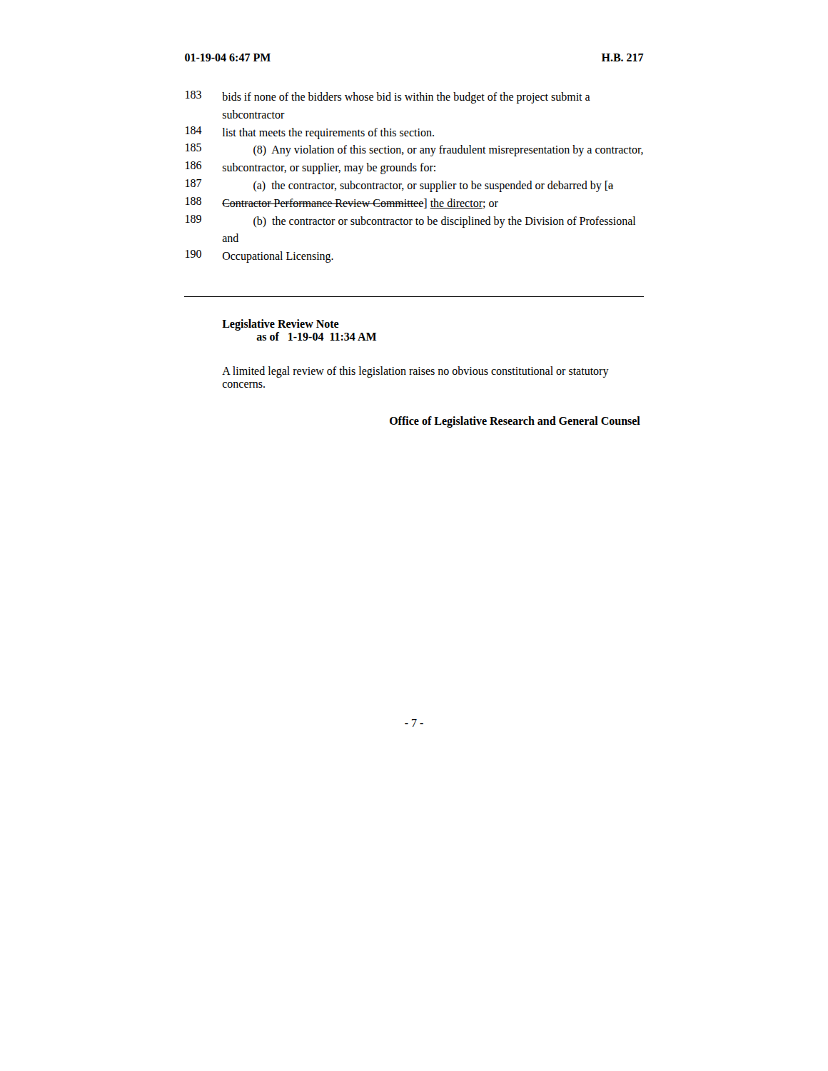01-19-04 6:47 PM
H.B. 217
| 183 | bids if none of the bidders whose bid is within the budget of the project submit a subcontractor |
| 184 | list that meets the requirements of this section. |
| 185 | (8) Any violation of this section, or any fraudulent misrepresentation by a contractor, |
| 186 | subcontractor, or supplier, may be grounds for: |
| 187 | (a) the contractor, subcontractor, or supplier to be suspended or debarred by [ a |
| 188 | Contractor Performance Review Committee ] the director ; or |
| 189 | (b) the contractor or subcontractor to be disciplined by the Division of Professional and |
| 190 | Occupational Licensing. |
Legislative Review Note
as of 1-19-04 11:34 AM
A limited legal review of this legislation raises no obvious constitutional or statutory concerns.
Office of Legislative Research and General Counsel
- 7 -